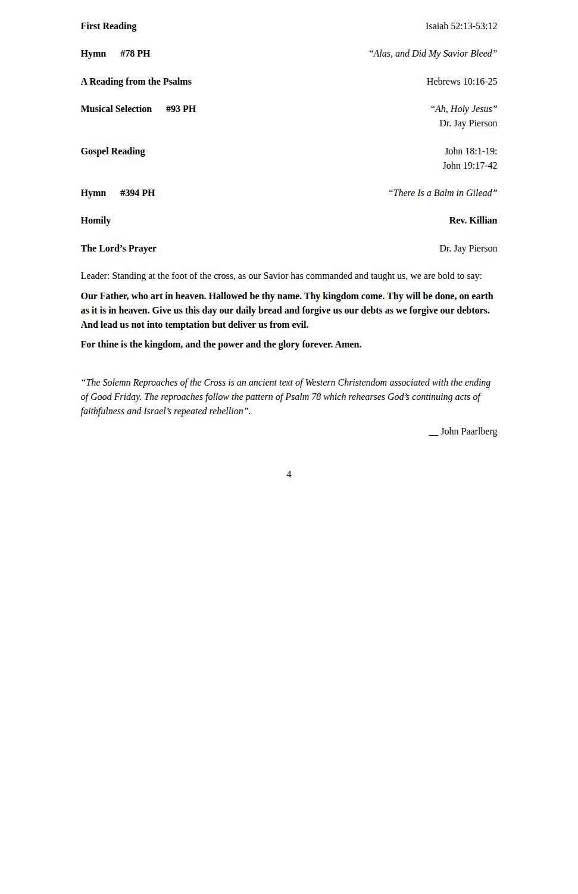First Reading Isaiah 52:13-53:12
Hymn#78 PH “Alas, and Did My Savior Bleed”
A Reading from the Psalms Hebrews 10:16-25
Musical Selection#93 PH “Ah, Holy Jesus”
Dr. Jay Pierson
Gospel Reading John 18:1-19:
John 19:17-42
Hymn#394 PH “There Is a Balm in Gilead”
Homily Rev. Killian
The Lord’s Prayer Dr. Jay Pierson
Leader: Standing at the foot of the cross, as our Savior has commanded and taught us, we are bold to say:
Our Father, who art in heaven. Hallowed be thy name. Thy kingdom come. Thy will be done, on earth as it is in heaven. Give us this day our daily bread and forgive us our debts as we forgive our debtors. And lead us not into temptation but deliver us from evil.
For thine is the kingdom, and the power and the glory forever. Amen.
“The Solemn Reproaches of the Cross is an ancient text of Western Christendom associated with the ending of Good Friday. The reproaches follow the pattern of Psalm 78 which rehearses God’s continuing acts of faithfulness and Israel’s repeated rebellion”.
__ John Paarlberg
4